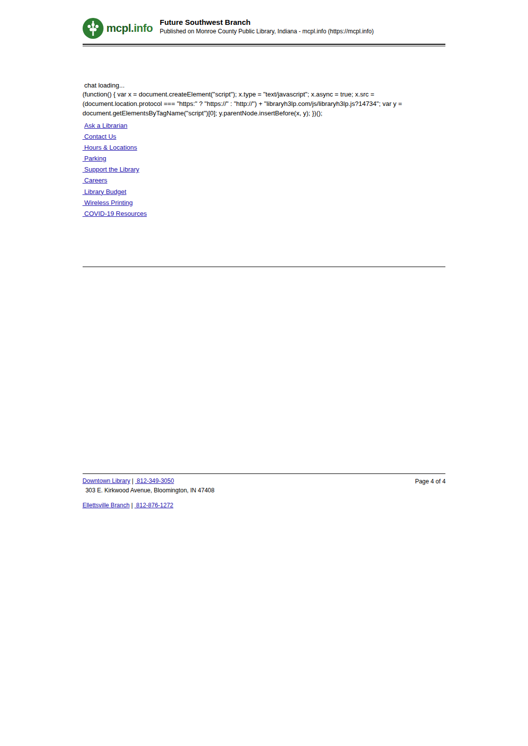mcpl. info
Future Southwest Branch
Published on Monroe County Public Library, Indiana - mcpl.info (https://mcpl.info)
chat loading...
(function() { var x = document.createElement("script"); x.type = "text/javascript"; x.async = true; x.src = (document.location.protocol === "https:" ? "https://" : "http://") + "libraryh3lp.com/js/libraryh3lp.js?14734"; var y = document.getElementsByTagName("script")[0]; y.parentNode.insertBefore(x, y); })();
Ask a Librarian
Contact Us
Hours & Locations
Parking
Support the Library
Careers
Library Budget
Wireless Printing
COVID-19 Resources
Downtown Library | 812-349-3050
303 E. Kirkwood Avenue, Bloomington, IN 47408
Ellettsville Branch | 812-876-1272
Page 4 of 4